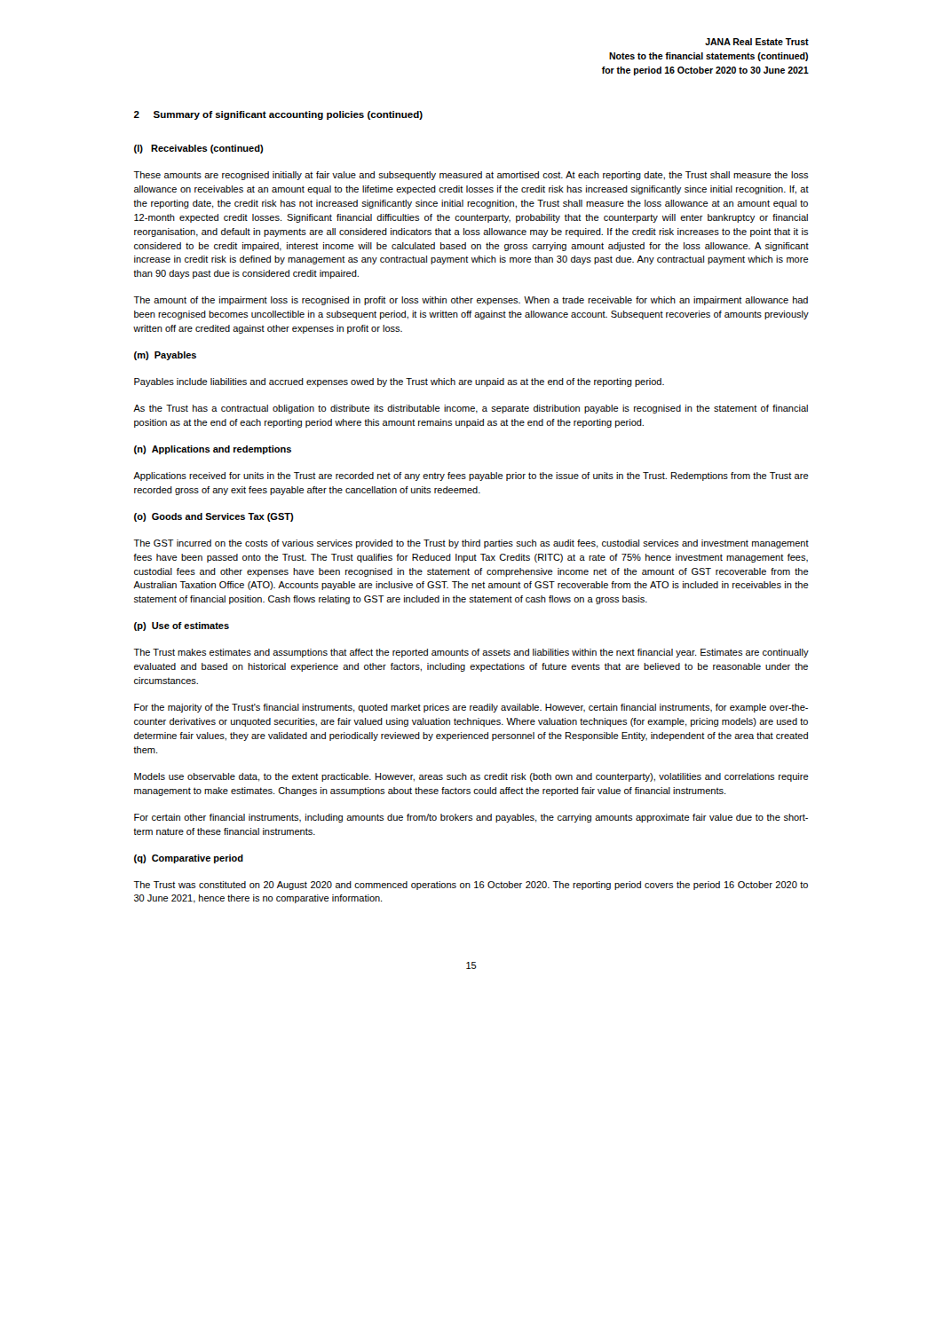JANA Real Estate Trust
Notes to the financial statements (continued)
for the period 16 October 2020 to 30 June 2021
2 Summary of significant accounting policies (continued)
(l) Receivables (continued)
These amounts are recognised initially at fair value and subsequently measured at amortised cost. At each reporting date, the Trust shall measure the loss allowance on receivables at an amount equal to the lifetime expected credit losses if the credit risk has increased significantly since initial recognition. If, at the reporting date, the credit risk has not increased significantly since initial recognition, the Trust shall measure the loss allowance at an amount equal to 12-month expected credit losses. Significant financial difficulties of the counterparty, probability that the counterparty will enter bankruptcy or financial reorganisation, and default in payments are all considered indicators that a loss allowance may be required. If the credit risk increases to the point that it is considered to be credit impaired, interest income will be calculated based on the gross carrying amount adjusted for the loss allowance. A significant increase in credit risk is defined by management as any contractual payment which is more than 30 days past due. Any contractual payment which is more than 90 days past due is considered credit impaired.
The amount of the impairment loss is recognised in profit or loss within other expenses. When a trade receivable for which an impairment allowance had been recognised becomes uncollectible in a subsequent period, it is written off against the allowance account. Subsequent recoveries of amounts previously written off are credited against other expenses in profit or loss.
(m) Payables
Payables include liabilities and accrued expenses owed by the Trust which are unpaid as at the end of the reporting period.
As the Trust has a contractual obligation to distribute its distributable income, a separate distribution payable is recognised in the statement of financial position as at the end of each reporting period where this amount remains unpaid as at the end of the reporting period.
(n) Applications and redemptions
Applications received for units in the Trust are recorded net of any entry fees payable prior to the issue of units in the Trust. Redemptions from the Trust are recorded gross of any exit fees payable after the cancellation of units redeemed.
(o) Goods and Services Tax (GST)
The GST incurred on the costs of various services provided to the Trust by third parties such as audit fees, custodial services and investment management fees have been passed onto the Trust. The Trust qualifies for Reduced Input Tax Credits (RITC) at a rate of 75% hence investment management fees, custodial fees and other expenses have been recognised in the statement of comprehensive income net of the amount of GST recoverable from the Australian Taxation Office (ATO). Accounts payable are inclusive of GST. The net amount of GST recoverable from the ATO is included in receivables in the statement of financial position. Cash flows relating to GST are included in the statement of cash flows on a gross basis.
(p) Use of estimates
The Trust makes estimates and assumptions that affect the reported amounts of assets and liabilities within the next financial year. Estimates are continually evaluated and based on historical experience and other factors, including expectations of future events that are believed to be reasonable under the circumstances.
For the majority of the Trust's financial instruments, quoted market prices are readily available. However, certain financial instruments, for example over-the-counter derivatives or unquoted securities, are fair valued using valuation techniques. Where valuation techniques (for example, pricing models) are used to determine fair values, they are validated and periodically reviewed by experienced personnel of the Responsible Entity, independent of the area that created them.
Models use observable data, to the extent practicable. However, areas such as credit risk (both own and counterparty), volatilities and correlations require management to make estimates. Changes in assumptions about these factors could affect the reported fair value of financial instruments.
For certain other financial instruments, including amounts due from/to brokers and payables, the carrying amounts approximate fair value due to the short-term nature of these financial instruments.
(q) Comparative period
The Trust was constituted on 20 August 2020 and commenced operations on 16 October 2020. The reporting period covers the period 16 October 2020 to 30 June 2021, hence there is no comparative information.
15